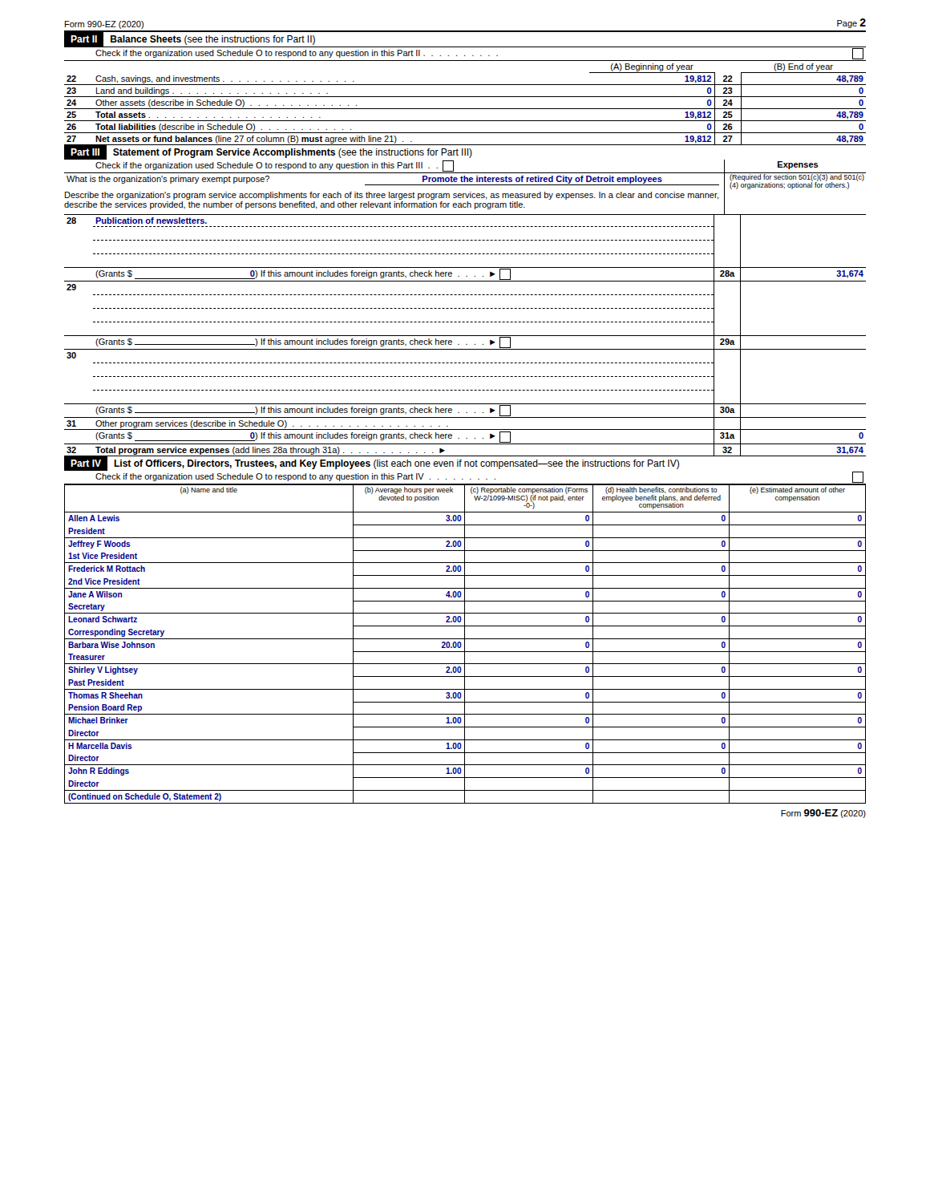Form 990-EZ (2020)
Page 2
Part II
Balance Sheets (see the instructions for Part II)
| | Check if the organization used Schedule O to respond to any question in this Part II . . . . . . . . . . | |
| | | (A) Beginning of year | | (B) End of year |
| 22 | Cash, savings, and investments . . . . . . . . . . . . . . . . . | 19,812 | 22 | 48,789 |
| 23 | Land and buildings . . . . . . . . . . . . . . . . . . . . | 0 | 23 | 0 |
| 24 | Other assets (describe in Schedule O) . . . . . . . . . . . . . . | 0 | 24 | 0 |
| 25 | Total assets . . . . . . . . . . . . . . . . . . . . . . | 19,812 | 25 | 48,789 |
| 26 | Total liabilities (describe in Schedule O) . . . . . . . . . . . . | 0 | 26 | 0 |
| 27 | Net assets or fund balances (line 27 of column (B) must agree with line 21) . . | 19,812 | 27 | 48,789 |
Part III
Statement of Program Service Accomplishments (see the instructions for Part III)
| | Check if the organization used Schedule O to respond to any question in this Part III . . |
Expenses
| What is the organization's primary exempt purpose? | Promote the interests of retired City of Detroit employees |
Describe the organization's program service accomplishments for each of its three largest program services, as measured by expenses. In a clear and concise manner, describe the services provided, the number of persons benefited, and other relevant information for each program title.
(Required for section 501(c)(3) and 501(c)(4) organizations; optional for others.)
| 28 | Publication of newsletters. | | |
| | (Grants $ 0 ) If this amount includes foreign grants, check here . . . . ► | 28a | 31,674 |
| 29 | | | |
| | (Grants $ ) If this amount includes foreign grants, check here . . . . ► | 29a | |
| 30 | | | |
| | (Grants $ ) If this amount includes foreign grants, check here . . . . ► | 30a | |
| 31 | Other program services (describe in Schedule O) . . . . . . . . . . . . . . . . . . . . | | |
| | (Grants $ 0 ) If this amount includes foreign grants, check here . . . . ► | 31a | 0 |
| 32 | Total program service expenses (add lines 28a through 31a) . . . . . . . . . . . . ► | 32 | 31,674 |
Part IV
List of Officers, Directors, Trustees, and Key Employees (list each one even if not compensated—see the instructions for Part IV)
| | Check if the organization used Schedule O to respond to any question in this Part IV . . . . . . . . . | |
| (a) Name and title | (b) Average hours per week devoted to position | (c) Reportable compensation (Forms W-2/1099-MISC) (if not paid, enter -0-) | (d) Health benefits, contributions to employee benefit plans, and deferred compensation | (e) Estimated amount of other compensation |
| --- | --- | --- | --- | --- |
| Allen A Lewis | 3.00 | 0 | 0 | 0 |
| President | | | | |
| Jeffrey F Woods | 2.00 | 0 | 0 | 0 |
| 1st Vice President | | | | |
| Frederick M Rottach | 2.00 | 0 | 0 | 0 |
| 2nd Vice President | | | | |
| Jane A Wilson | 4.00 | 0 | 0 | 0 |
| Secretary | | | | |
| Leonard Schwartz | 2.00 | 0 | 0 | 0 |
| Corresponding Secretary | | | | |
| Barbara Wise Johnson | 20.00 | 0 | 0 | 0 |
| Treasurer | | | | |
| Shirley V Lightsey | 2.00 | 0 | 0 | 0 |
| Past President | | | | |
| Thomas R Sheehan | 3.00 | 0 | 0 | 0 |
| Pension Board Rep | | | | |
| Michael Brinker | 1.00 | 0 | 0 | 0 |
| Director | | | | |
| H Marcella Davis | 1.00 | 0 | 0 | 0 |
| Director | | | | |
| John R Eddings | 1.00 | 0 | 0 | 0 |
| Director | | | | |
| (Continued on Schedule O, Statement 2) | | | | |
Form 990-EZ (2020)